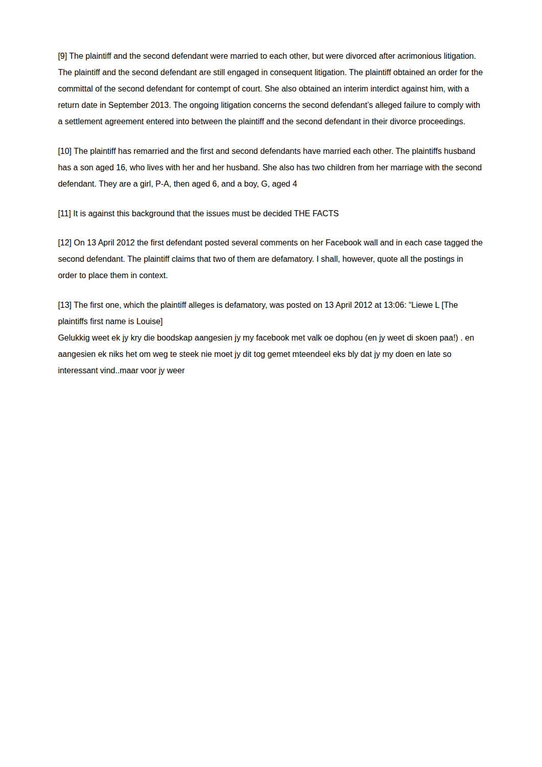[9] The plaintiff and the second defendant were married to each other, but were divorced after acrimonious litigation. The plaintiff and the second defendant are still engaged in consequent litigation. The plaintiff obtained an order for the committal of the second defendant for contempt of court. She also obtained an interim interdict against him, with a return date in September 2013. The ongoing litigation concerns the second defendant’s alleged failure to comply with a settlement agreement entered into between the plaintiff and the second defendant in their divorce proceedings.
[10] The plaintiff has remarried and the first and second defendants have married each other. The plaintiffs husband has a son aged 16, who lives with her and her husband. She also has two children from her marriage with the second defendant. They are a girl, P-A, then aged 6, and a boy, G, aged 4
[11] It is against this background that the issues must be decided THE FACTS
[12] On 13 April 2012 the first defendant posted several comments on her Facebook wall and in each case tagged the second defendant. The plaintiff claims that two of them are defamatory. I shall, however, quote all the postings in order to place them in context.
[13] The first one, which the plaintiff alleges is defamatory, was posted on 13 April 2012 at 13:06: “Liewe L [The plaintiffs first name is Louise]
Gelukkig weet ek jy kry die boodskap aangesien jy my facebook met valk oe dophou (en jy weet di skoen paa!) . en aangesien ek niks het om weg te steek nie moet jy dit tog gemet mteendeel eks bly dat jy my doen en late so interessant vind..maar voor jy weer